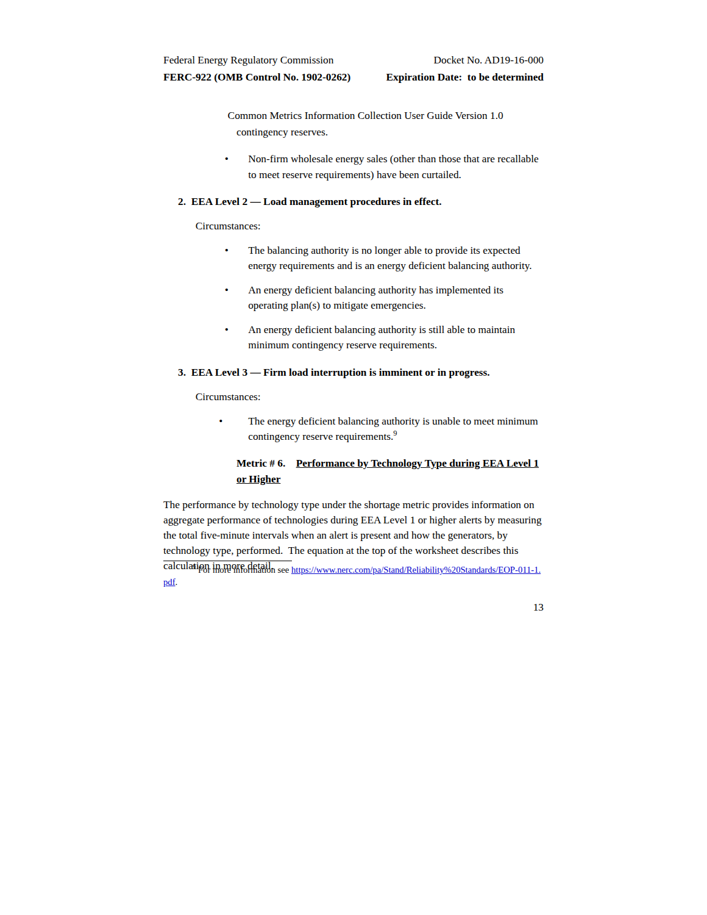Federal Energy Regulatory Commission Docket No. AD19-16-000
FERC-922 (OMB Control No. 1902-0262) Expiration Date: to be determined
Common Metrics Information Collection User Guide Version 1.0
contingency reserves.
Non-firm wholesale energy sales (other than those that are recallable to meet reserve requirements) have been curtailed.
2. EEA Level 2 — Load management procedures in effect.
Circumstances:
The balancing authority is no longer able to provide its expected energy requirements and is an energy deficient balancing authority.
An energy deficient balancing authority has implemented its operating plan(s) to mitigate emergencies.
An energy deficient balancing authority is still able to maintain minimum contingency reserve requirements.
3. EEA Level 3 — Firm load interruption is imminent or in progress.
Circumstances:
The energy deficient balancing authority is unable to meet minimum contingency reserve requirements.9
Metric # 6. Performance by Technology Type during EEA Level 1 or Higher
The performance by technology type under the shortage metric provides information on aggregate performance of technologies during EEA Level 1 or higher alerts by measuring the total five-minute intervals when an alert is present and how the generators, by technology type, performed. The equation at the top of the worksheet describes this calculation in more detail.
9 For more information see https://www.nerc.com/pa/Stand/Reliability%20Standards/EOP-011-1.pdf.
13